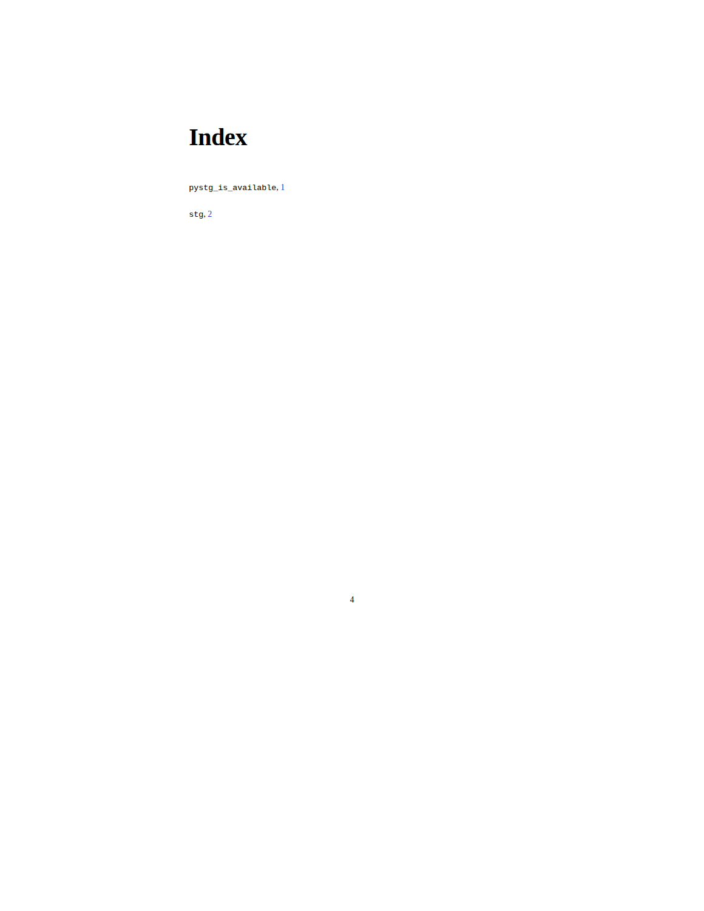Index
pystg_is_available, 1
stg, 2
4